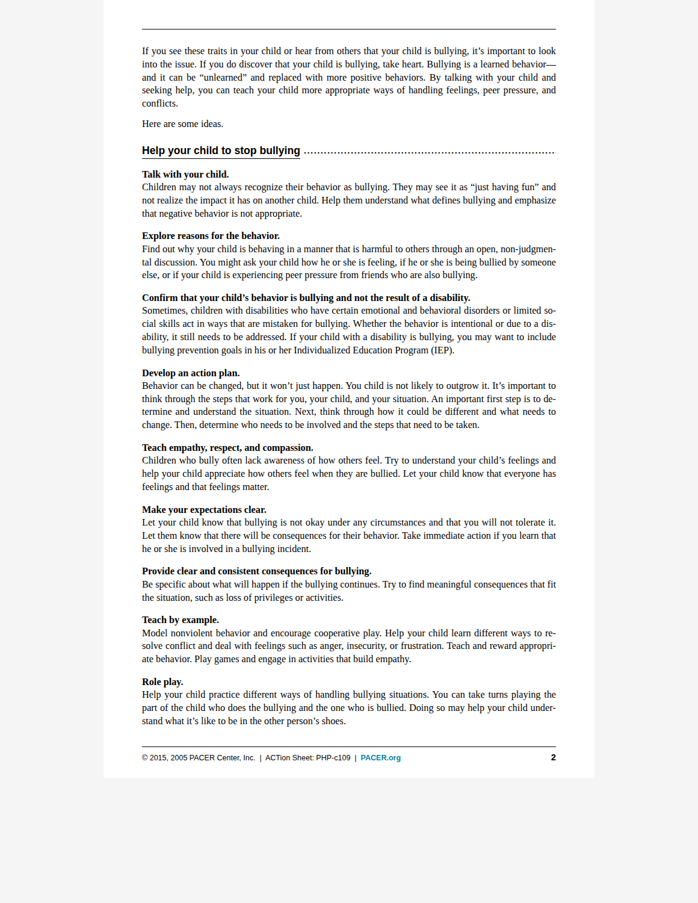If you see these traits in your child or hear from others that your child is bullying, it’s important to look into the issue. If you do discover that your child is bullying, take heart. Bullying is a learned behavior—and it can be “unlearned” and replaced with more positive behaviors. By talking with your child and seeking help, you can teach your child more appropriate ways of handling feelings, peer pressure, and conflicts.
Here are some ideas.
Help your child to stop bullying...................................................................................................................
Talk with your child.
Children may not always recognize their behavior as bullying. They may see it as “just having fun” and not realize the impact it has on another child. Help them understand what defines bullying and emphasize that negative behavior is not appropriate.
Explore reasons for the behavior.
Find out why your child is behaving in a manner that is harmful to others through an open, non-judgmental discussion. You might ask your child how he or she is feeling, if he or she is being bullied by someone else, or if your child is experiencing peer pressure from friends who are also bullying.
Confirm that your child’s behavior is bullying and not the result of a disability.
Sometimes, children with disabilities who have certain emotional and behavioral disorders or limited social skills act in ways that are mistaken for bullying. Whether the behavior is intentional or due to a disability, it still needs to be addressed. If your child with a disability is bullying, you may want to include bullying prevention goals in his or her Individualized Education Program (IEP).
Develop an action plan.
Behavior can be changed, but it won’t just happen. You child is not likely to outgrow it. It’s important to think through the steps that work for you, your child, and your situation. An important first step is to determine and understand the situation. Next, think through how it could be different and what needs to change. Then, determine who needs to be involved and the steps that need to be taken.
Teach empathy, respect, and compassion.
Children who bully often lack awareness of how others feel. Try to understand your child’s feelings and help your child appreciate how others feel when they are bullied. Let your child know that everyone has feelings and that feelings matter.
Make your expectations clear.
Let your child know that bullying is not okay under any circumstances and that you will not tolerate it. Let them know that there will be consequences for their behavior. Take immediate action if you learn that he or she is involved in a bullying incident.
Provide clear and consistent consequences for bullying.
Be specific about what will happen if the bullying continues. Try to find meaningful consequences that fit the situation, such as loss of privileges or activities.
Teach by example.
Model nonviolent behavior and encourage cooperative play. Help your child learn different ways to resolve conflict and deal with feelings such as anger, insecurity, or frustration. Teach and reward appropriate behavior. Play games and engage in activities that build empathy.
Role play.
Help your child practice different ways of handling bullying situations. You can take turns playing the part of the child who does the bullying and the one who is bullied. Doing so may help your child understand what it’s like to be in the other person’s shoes.
© 2015, 2005 PACER Center, Inc. | ACTion Sheet: PHP-c109 | PACER.org
2